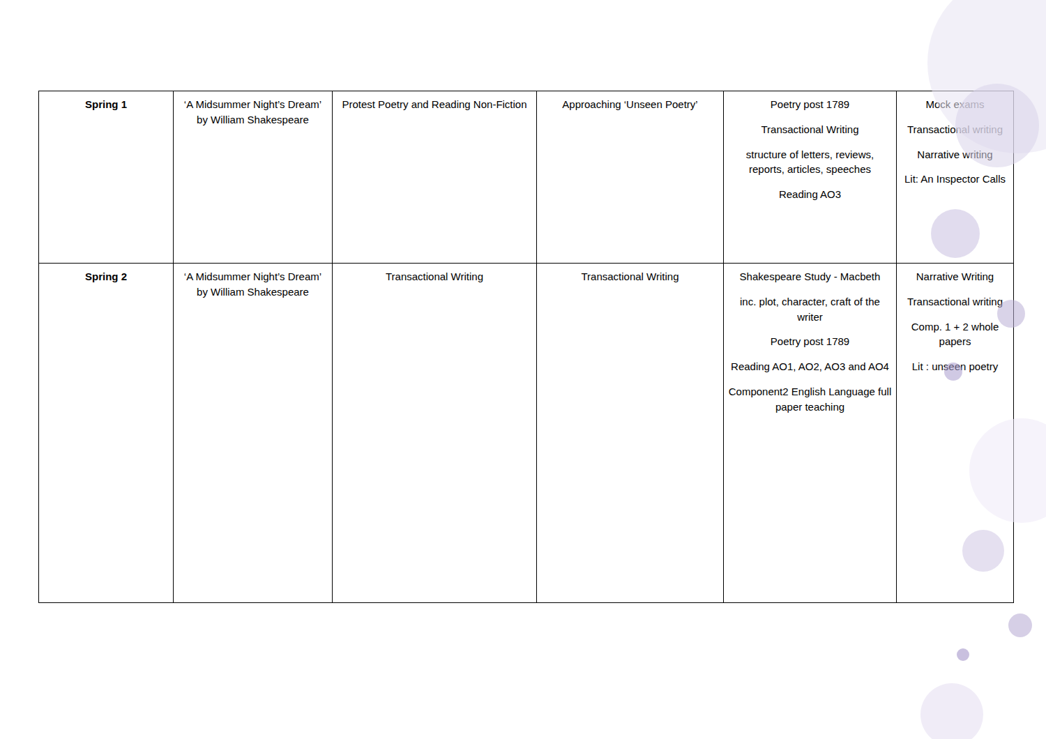| Spring 1 | ‘A Midsummer Night’s Dream’ by William Shakespeare | Protest Poetry and Reading Non-Fiction | Approaching ‘Unseen Poetry’ | Poetry post 1789 Transactional Writing structure of letters, reviews, reports, articles, speeches Reading AO3 | Mock exams Transactional writing Narrative writing Lit: An Inspector Calls |
| Spring 2 | ‘A Midsummer Night’s Dream’ by William Shakespeare | Transactional Writing | Transactional Writing | Shakespeare Study - Macbeth inc. plot, character, craft of the writer Poetry post 1789 Reading AO1, AO2, AO3 and AO4 Component2 English Language full paper teaching | Narrative Writing Transactional writing Comp. 1 + 2 whole papers Lit : unseen poetry |